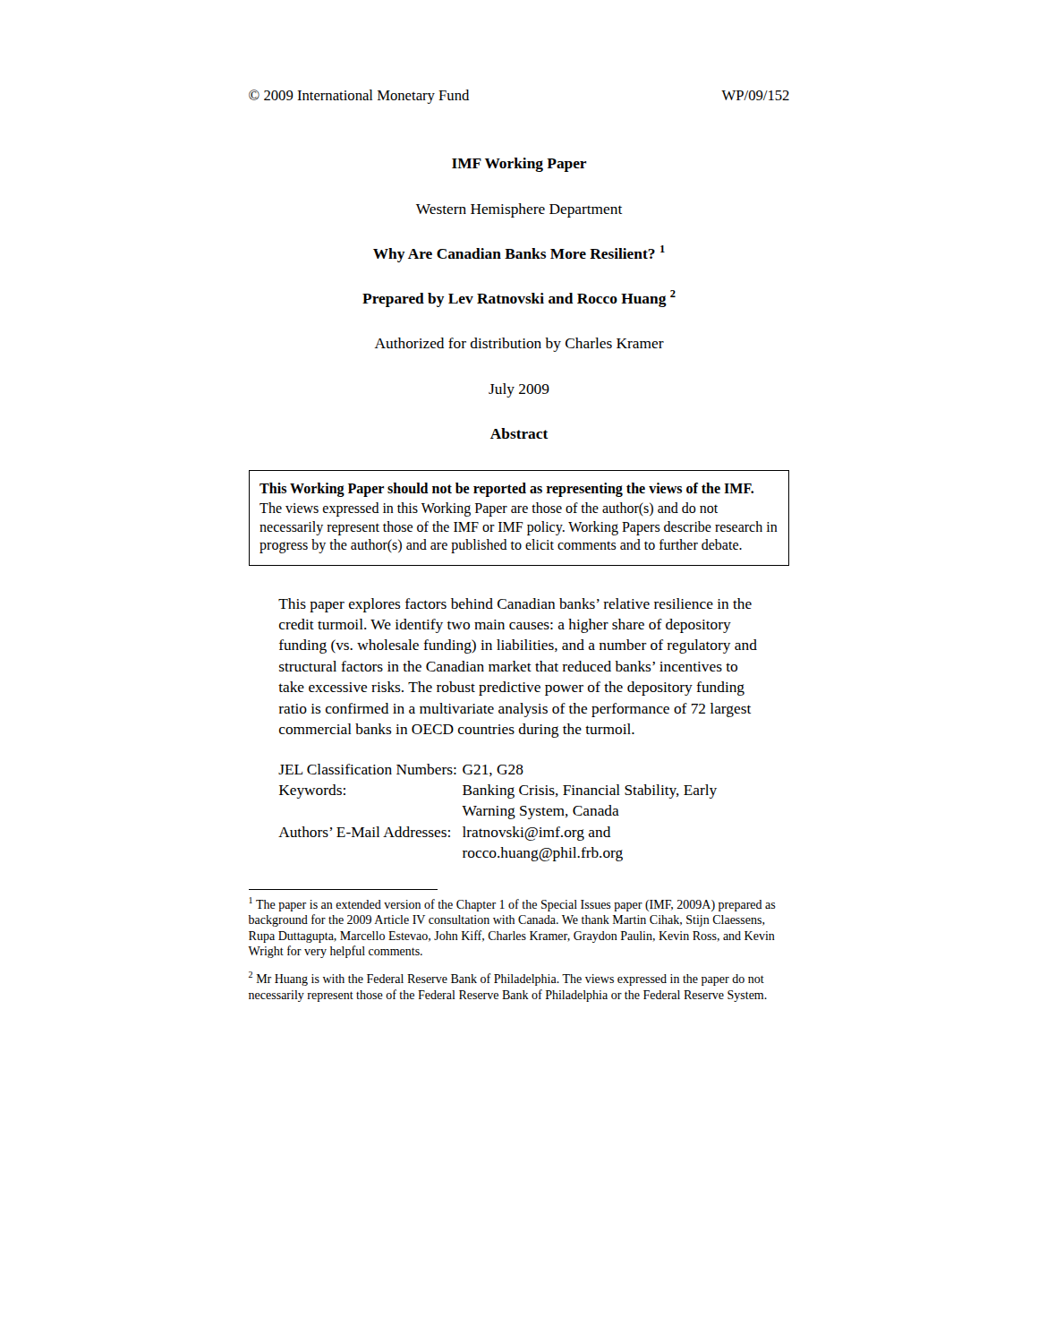© 2009 International Monetary Fund WP/09/152
IMF Working Paper
Western Hemisphere Department
Why Are Canadian Banks More Resilient? 1
Prepared by Lev Ratnovski and Rocco Huang 2
Authorized for distribution by Charles Kramer
July 2009
Abstract
This Working Paper should not be reported as representing the views of the IMF.
The views expressed in this Working Paper are those of the author(s) and do not necessarily represent those of the IMF or IMF policy. Working Papers describe research in progress by the author(s) and are published to elicit comments and to further debate.
This paper explores factors behind Canadian banks’ relative resilience in the credit turmoil. We identify two main causes: a higher share of depository funding (vs. wholesale funding) in liabilities, and a number of regulatory and structural factors in the Canadian market that reduced banks’ incentives to take excessive risks. The robust predictive power of the depository funding ratio is confirmed in a multivariate analysis of the performance of 72 largest commercial banks in OECD countries during the turmoil.
| JEL Classification Numbers: | G21, G28 |
| Keywords: | Banking Crisis, Financial Stability, Early Warning System, Canada |
| Authors’ E-Mail Addresses: | lratnovski@imf.org and rocco.huang@phil.frb.org |
1 The paper is an extended version of the Chapter 1 of the Special Issues paper (IMF, 2009A) prepared as background for the 2009 Article IV consultation with Canada. We thank Martin Cihak, Stijn Claessens, Rupa Duttagupta, Marcello Estevao, John Kiff, Charles Kramer, Graydon Paulin, Kevin Ross, and Kevin Wright for very helpful comments.
2 Mr Huang is with the Federal Reserve Bank of Philadelphia. The views expressed in the paper do not necessarily represent those of the Federal Reserve Bank of Philadelphia or the Federal Reserve System.